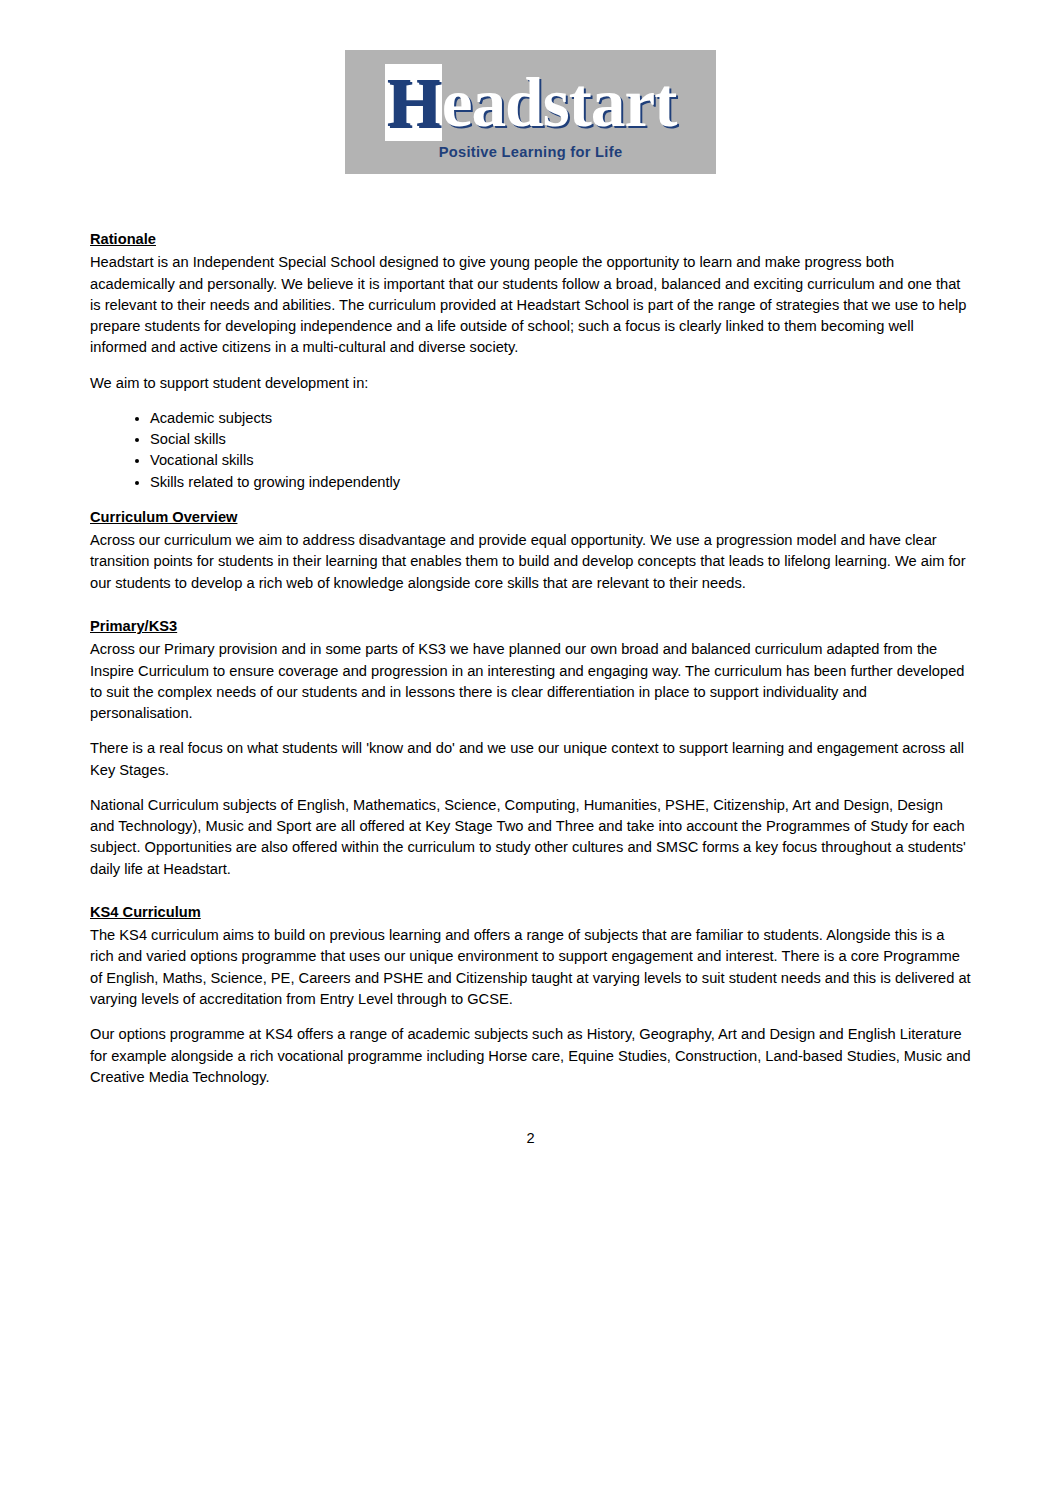Headstart
Positive Learning for Life
Rationale
Headstart is an Independent Special School designed to give young people the opportunity to learn and make progress both academically and personally. We believe it is important that our students follow a broad, balanced and exciting curriculum and one that is relevant to their needs and abilities. The curriculum provided at Headstart School is part of the range of strategies that we use to help prepare students for developing independence and a life outside of school; such a focus is clearly linked to them becoming well informed and active citizens in a multi-cultural and diverse society.
We aim to support student development in:
Academic subjects
Social skills
Vocational skills
Skills related to growing independently
Curriculum Overview
Across our curriculum we aim to address disadvantage and provide equal opportunity. We use a progression model and have clear transition points for students in their learning that enables them to build and develop concepts that leads to lifelong learning. We aim for our students to develop a rich web of knowledge alongside core skills that are relevant to their needs.
Primary/KS3
Across our Primary provision and in some parts of KS3 we have planned our own broad and balanced curriculum adapted from the Inspire Curriculum to ensure coverage and progression in an interesting and engaging way. The curriculum has been further developed to suit the complex needs of our students and in lessons there is clear differentiation in place to support individuality and personalisation.
There is a real focus on what students will 'know and do' and we use our unique context to support learning and engagement across all Key Stages.
National Curriculum subjects of English, Mathematics, Science, Computing, Humanities, PSHE, Citizenship, Art and Design, Design and Technology), Music and Sport are all offered at Key Stage Two and Three and take into account the Programmes of Study for each subject. Opportunities are also offered within the curriculum to study other cultures and SMSC forms a key focus throughout a students' daily life at Headstart.
KS4 Curriculum
The KS4 curriculum aims to build on previous learning and offers a range of subjects that are familiar to students. Alongside this is a rich and varied options programme that uses our unique environment to support engagement and interest. There is a core Programme of English, Maths, Science, PE, Careers and PSHE and Citizenship taught at varying levels to suit student needs and this is delivered at varying levels of accreditation from Entry Level through to GCSE.
Our options programme at KS4 offers a range of academic subjects such as History, Geography, Art and Design and English Literature for example alongside a rich vocational programme including Horse care, Equine Studies, Construction, Land-based Studies, Music and Creative Media Technology.
2